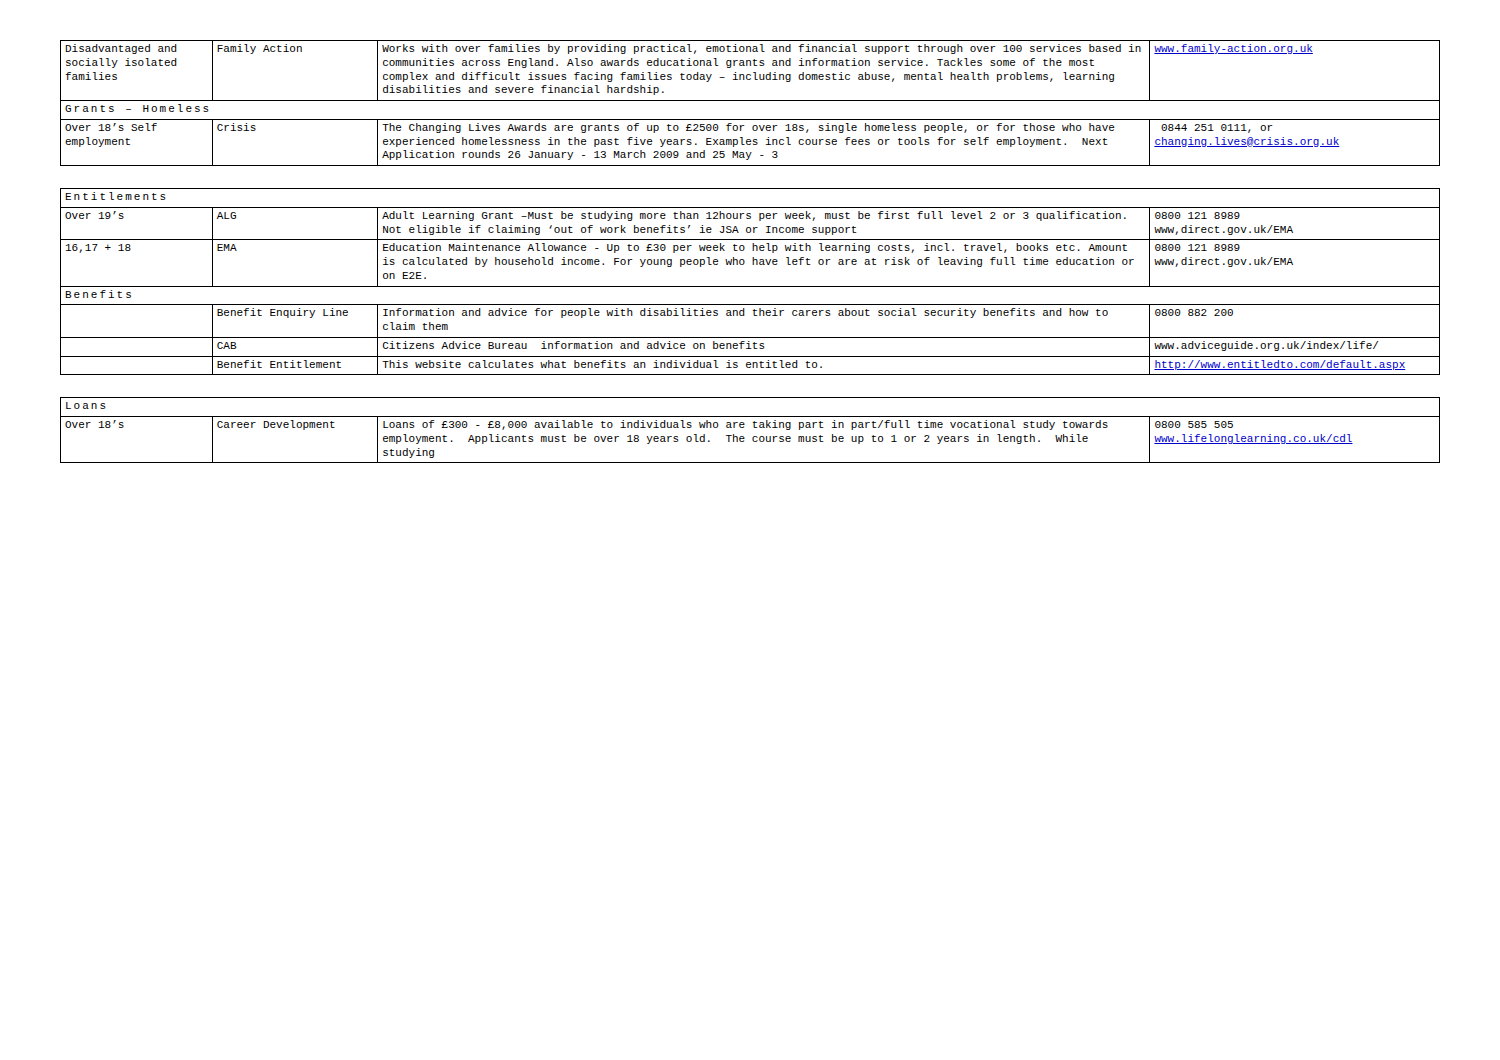| Disadvantaged and socially isolated families | Family Action | Works with over families by providing practical, emotional and financial support through over 100 services based in communities across England. Also awards educational grants and information service. Tackles some of the most complex and difficult issues facing families today – including domestic abuse, mental health problems, learning disabilities and severe financial hardship. | www.family-action.org.uk |
| Grants – Homeless |
| Over 18’s Self employment | Crisis | The Changing Lives Awards are grants of up to £2500 for over 18s, single homeless people, or for those who have experienced homelessness in the past five years. Examples incl course fees or tools for self employment. Next Application rounds 26 January - 13 March 2009 and 25 May - 3 | 0844 251 0111, or changing.lives@crisis.org.uk |
| Entitlements |
| Over 19’s | ALG | Adult Learning Grant –Must be studying more than 12hours per week, must be first full level 2 or 3 qualification. Not eligible if claiming ‘out of work benefits’ ie JSA or Income support | 0800 121 8989 www,direct.gov.uk/EMA |
| 16,17 + 18 | EMA | Education Maintenance Allowance - Up to £30 per week to help with learning costs, incl. travel, books etc. Amount is calculated by household income. For young people who have left or are at risk of leaving full time education or on E2E. | 0800 121 8989 www,direct.gov.uk/EMA |
| Benefits |
| | Benefit Enquiry Line | Information and advice for people with disabilities and their carers about social security benefits and how to claim them | 0800 882 200 |
| | CAB | Citizens Advice Bureau information and advice on benefits | www.adviceguide.org.uk/index/life/ |
| | Benefit Entitlement | This website calculates what benefits an individual is entitled to. | http://www.entitledto.com/default.aspx |
| Loans |
| Over 18’s | Career Development | Loans of £300 - £8,000 available to individuals who are taking part in part/full time vocational study towards employment. Applicants must be over 18 years old. The course must be up to 1 or 2 years in length. While studying | 0800 585 505 www.lifelonglearning.co.uk/cdl |